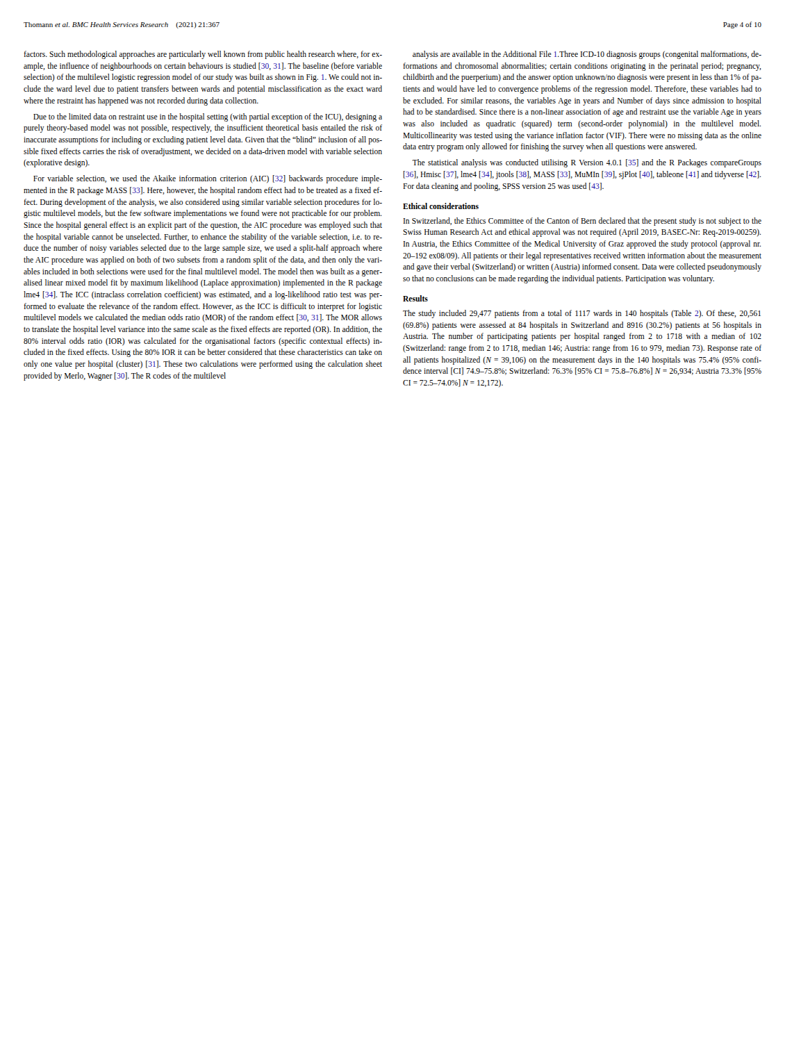Thomann et al. BMC Health Services Research (2021) 21:367
Page 4 of 10
factors. Such methodological approaches are particularly well known from public health research where, for example, the influence of neighbourhoods on certain behaviours is studied [30, 31]. The baseline (before variable selection) of the multilevel logistic regression model of our study was built as shown in Fig. 1. We could not include the ward level due to patient transfers between wards and potential misclassification as the exact ward where the restraint has happened was not recorded during data collection.
Due to the limited data on restraint use in the hospital setting (with partial exception of the ICU), designing a purely theory-based model was not possible, respectively, the insufficient theoretical basis entailed the risk of inaccurate assumptions for including or excluding patient level data. Given that the “blind” inclusion of all possible fixed effects carries the risk of overadjustment, we decided on a data-driven model with variable selection (explorative design).
For variable selection, we used the Akaike information criterion (AIC) [32] backwards procedure implemented in the R package MASS [33]. Here, however, the hospital random effect had to be treated as a fixed effect. During development of the analysis, we also considered using similar variable selection procedures for logistic multilevel models, but the few software implementations we found were not practicable for our problem. Since the hospital general effect is an explicit part of the question, the AIC procedure was employed such that the hospital variable cannot be unselected. Further, to enhance the stability of the variable selection, i.e. to reduce the number of noisy variables selected due to the large sample size, we used a split-half approach where the AIC procedure was applied on both of two subsets from a random split of the data, and then only the variables included in both selections were used for the final multilevel model. The model then was built as a generalised linear mixed model fit by maximum likelihood (Laplace approximation) implemented in the R package lme4 [34]. The ICC (intraclass correlation coefficient) was estimated, and a log-likelihood ratio test was performed to evaluate the relevance of the random effect. However, as the ICC is difficult to interpret for logistic multilevel models we calculated the median odds ratio (MOR) of the random effect [30, 31]. The MOR allows to translate the hospital level variance into the same scale as the fixed effects are reported (OR). In addition, the 80% interval odds ratio (IOR) was calculated for the organisational factors (specific contextual effects) included in the fixed effects. Using the 80% IOR it can be better considered that these characteristics can take on only one value per hospital (cluster) [31]. These two calculations were performed using the calculation sheet provided by Merlo, Wagner [30]. The R codes of the multilevel
analysis are available in the Additional File 1.Three ICD-10 diagnosis groups (congenital malformations, deformations and chromosomal abnormalities; certain conditions originating in the perinatal period; pregnancy, childbirth and the puerperium) and the answer option unknown/no diagnosis were present in less than 1% of patients and would have led to convergence problems of the regression model. Therefore, these variables had to be excluded. For similar reasons, the variables Age in years and Number of days since admission to hospital had to be standardised. Since there is a non-linear association of age and restraint use the variable Age in years was also included as quadratic (squared) term (second-order polynomial) in the multilevel model. Multicollinearity was tested using the variance inflation factor (VIF). There were no missing data as the online data entry program only allowed for finishing the survey when all questions were answered.
The statistical analysis was conducted utilising R Version 4.0.1 [35] and the R Packages compareGroups [36], Hmisc [37], lme4 [34], jtools [38], MASS [33], MuMIn [39], sjPlot [40], tableone [41] and tidyverse [42]. For data cleaning and pooling, SPSS version 25 was used [43].
Ethical considerations
In Switzerland, the Ethics Committee of the Canton of Bern declared that the present study is not subject to the Swiss Human Research Act and ethical approval was not required (April 2019, BASEC-Nr: Req-2019-00259). In Austria, the Ethics Committee of the Medical University of Graz approved the study protocol (approval nr. 20–192 ex08/09). All patients or their legal representatives received written information about the measurement and gave their verbal (Switzerland) or written (Austria) informed consent. Data were collected pseudonymously so that no conclusions can be made regarding the individual patients. Participation was voluntary.
Results
The study included 29,477 patients from a total of 1117 wards in 140 hospitals (Table 2). Of these, 20,561 (69.8%) patients were assessed at 84 hospitals in Switzerland and 8916 (30.2%) patients at 56 hospitals in Austria. The number of participating patients per hospital ranged from 2 to 1718 with a median of 102 (Switzerland: range from 2 to 1718, median 146; Austria: range from 16 to 979, median 73). Response rate of all patients hospitalized (N = 39,106) on the measurement days in the 140 hospitals was 75.4% (95% confidence interval [CI] 74.9–75.8%; Switzerland: 76.3% [95% CI = 75.8–76.8%] N = 26,934; Austria 73.3% [95% CI = 72.5–74.0%] N = 12,172).